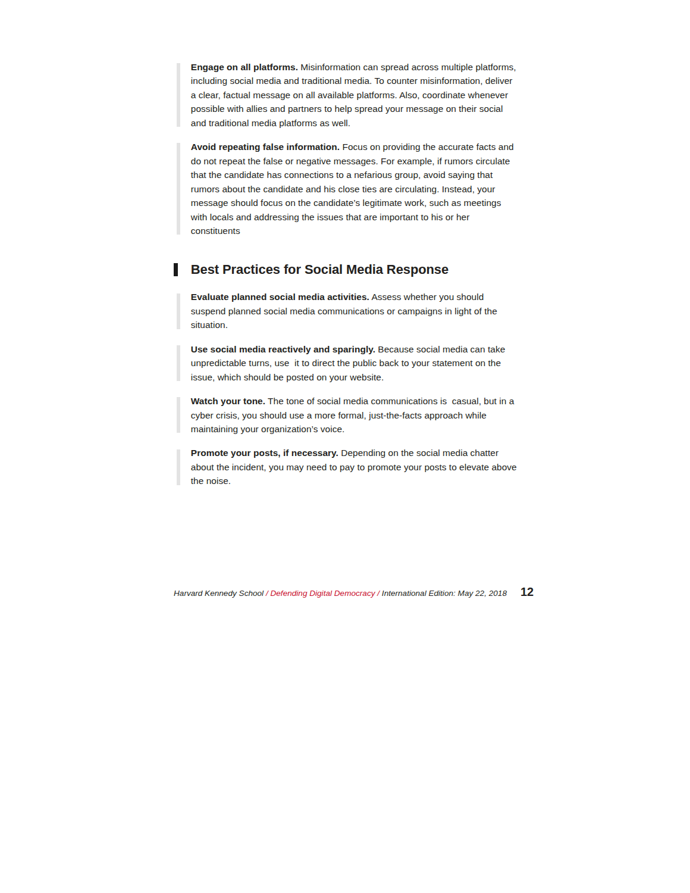Engage on all platforms. Misinformation can spread across multiple platforms, including social media and traditional media. To counter misinformation, deliver a clear, factual message on all available platforms. Also, coordinate whenever possible with allies and partners to help spread your message on their social and traditional media platforms as well.
Avoid repeating false information. Focus on providing the accurate facts and do not repeat the false or negative messages. For example, if rumors circulate that the candidate has connections to a nefarious group, avoid saying that rumors about the candidate and his close ties are circulating. Instead, your message should focus on the candidate’s legitimate work, such as meetings with locals and addressing the issues that are important to his or her constituents
Best Practices for Social Media Response
Evaluate planned social media activities. Assess whether you should suspend planned social media communications or campaigns in light of the situation.
Use social media reactively and sparingly. Because social media can take unpredictable turns, use it to direct the public back to your statement on the issue, which should be posted on your website.
Watch your tone. The tone of social media communications is casual, but in a cyber crisis, you should use a more formal, just-the-facts approach while maintaining your organization’s voice.
Promote your posts, if necessary. Depending on the social media chatter about the incident, you may need to pay to promote your posts to elevate above the noise.
Harvard Kennedy School / Defending Digital Democracy / International Edition: May 22, 2018
12